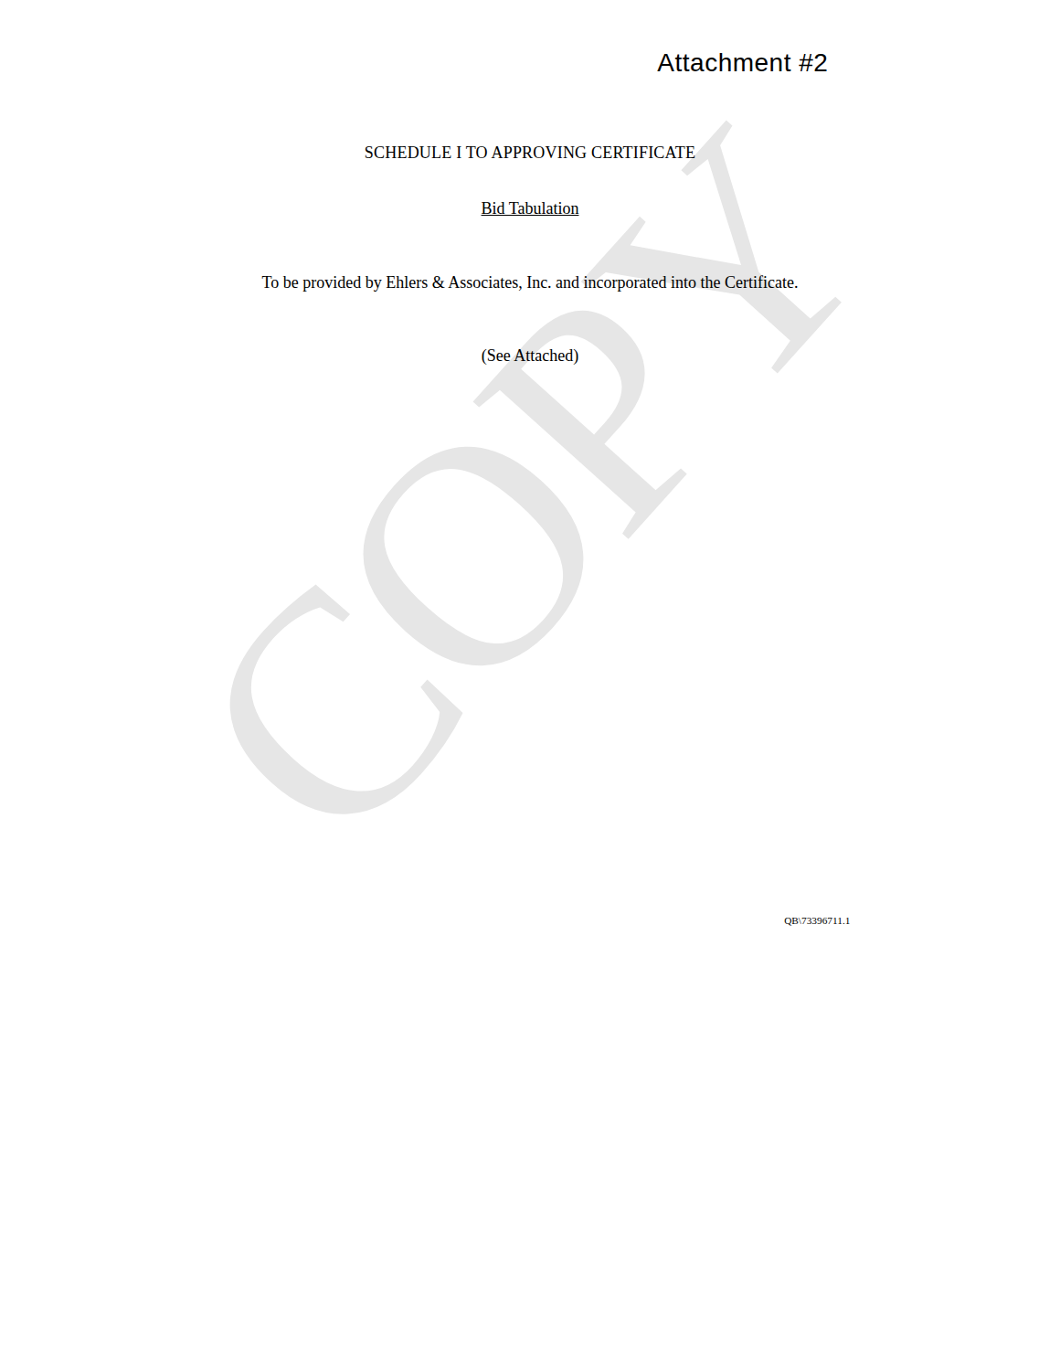Attachment #2
COPY
SCHEDULE I TO APPROVING CERTIFICATE
Bid Tabulation
To be provided by Ehlers & Associates, Inc. and incorporated into the Certificate.
(See Attached)
QB\73396711.1